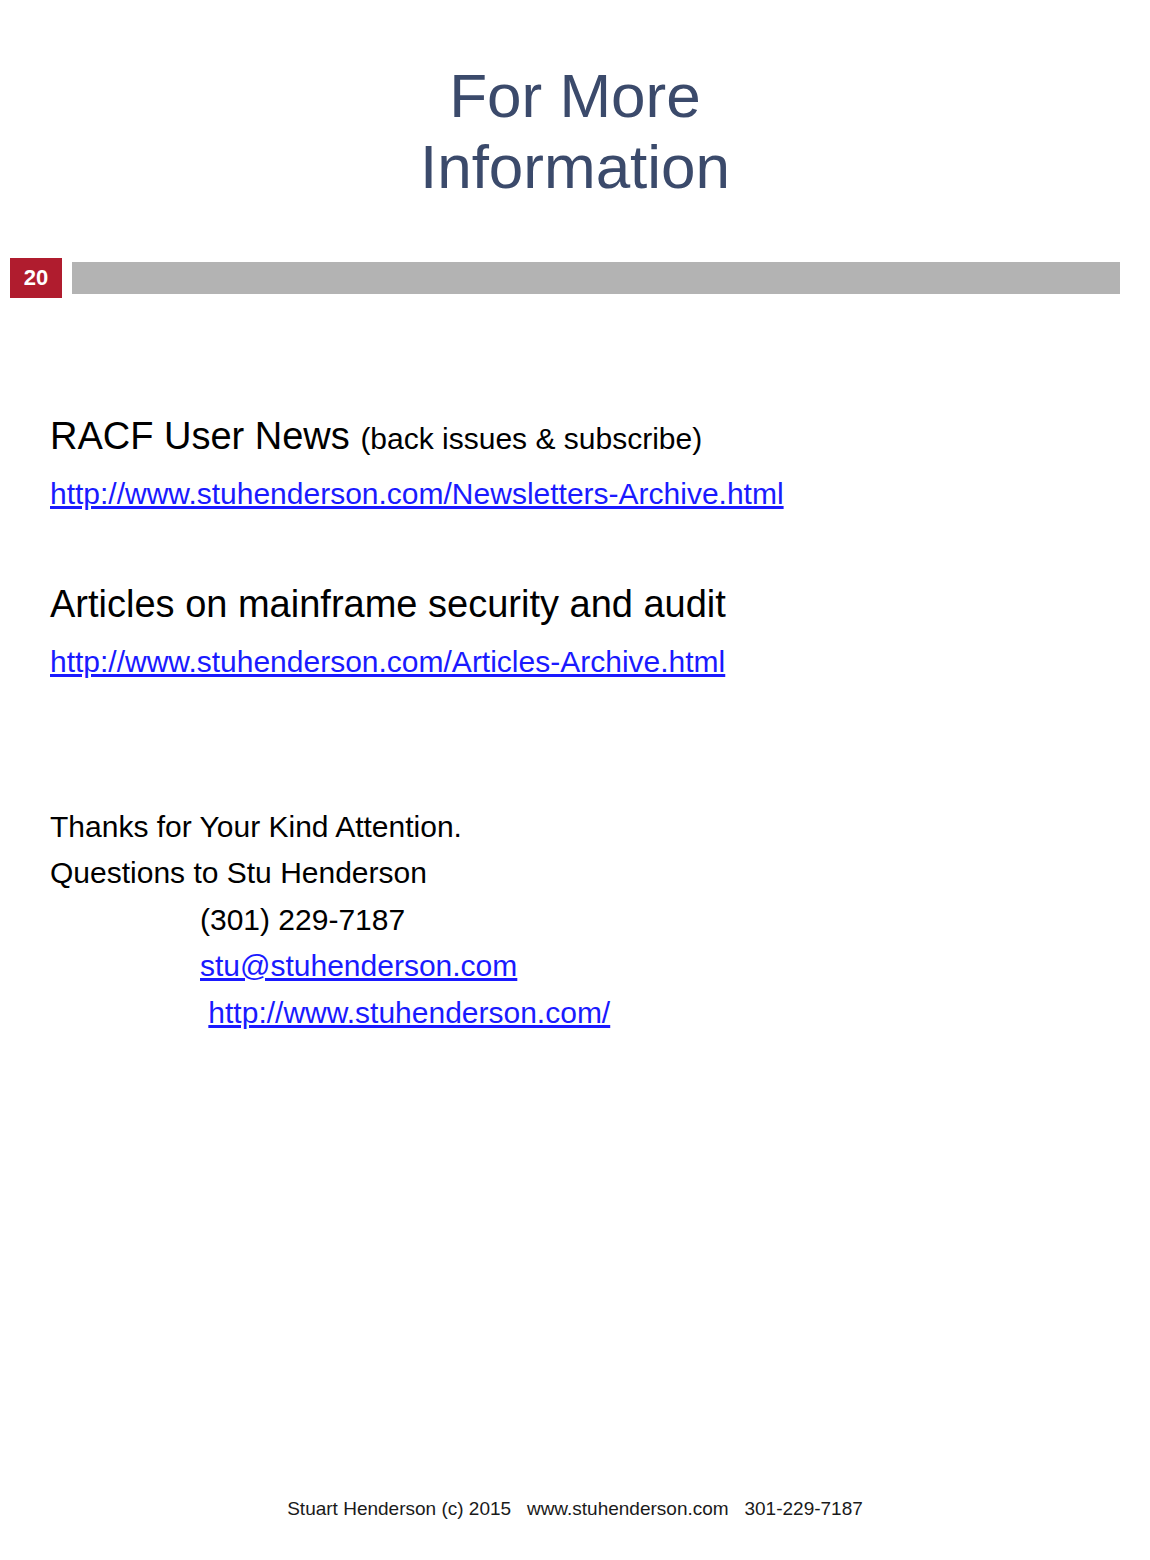For More
Information
20
RACF User News (back issues & subscribe)
http://www.stuhenderson.com/Newsletters-Archive.html
Articles on mainframe security and audit
http://www.stuhenderson.com/Articles-Archive.html
Thanks for Your Kind Attention.
Questions to Stu Henderson
(301) 229-7187
stu@stuhenderson.com
http://www.stuhenderson.com/
Stuart Henderson (c) 2015 www.stuhenderson.com 301-229-7187